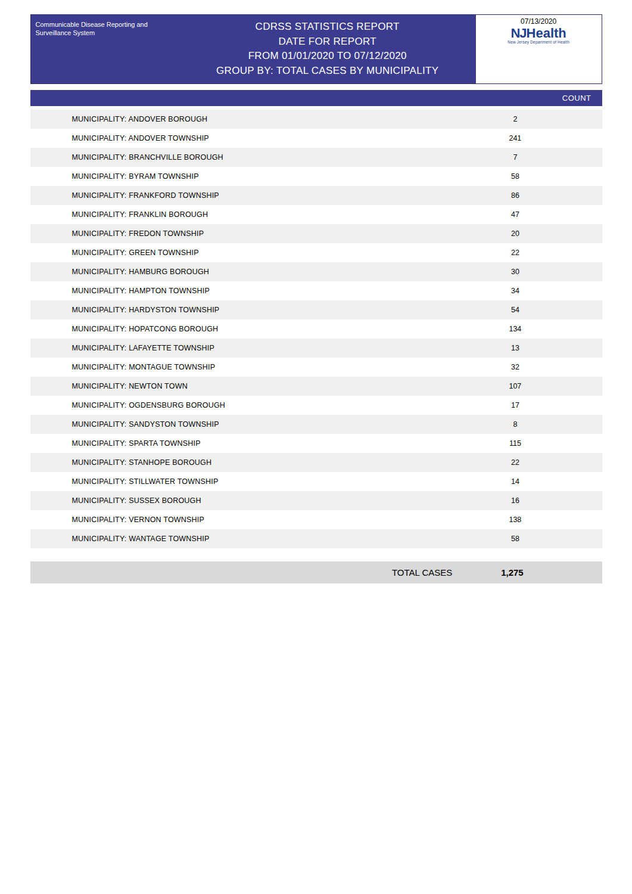Communicable Disease Reporting and Surveillance System
CDRSS STATISTICS REPORT
DATE FOR REPORT
FROM 01/01/2020 TO 07/12/2020
GROUP BY: TOTAL CASES BY MUNICIPALITY
07/13/2020
NJ Health New Jersey Department of Health
COUNT
| MUNICIPALITY: ANDOVER BOROUGH | 2 |
| MUNICIPALITY: ANDOVER TOWNSHIP | 241 |
| MUNICIPALITY: BRANCHVILLE BOROUGH | 7 |
| MUNICIPALITY: BYRAM TOWNSHIP | 58 |
| MUNICIPALITY: FRANKFORD TOWNSHIP | 86 |
| MUNICIPALITY: FRANKLIN BOROUGH | 47 |
| MUNICIPALITY: FREDON TOWNSHIP | 20 |
| MUNICIPALITY: GREEN TOWNSHIP | 22 |
| MUNICIPALITY: HAMBURG BOROUGH | 30 |
| MUNICIPALITY: HAMPTON TOWNSHIP | 34 |
| MUNICIPALITY: HARDYSTON TOWNSHIP | 54 |
| MUNICIPALITY: HOPATCONG BOROUGH | 134 |
| MUNICIPALITY: LAFAYETTE TOWNSHIP | 13 |
| MUNICIPALITY: MONTAGUE TOWNSHIP | 32 |
| MUNICIPALITY: NEWTON TOWN | 107 |
| MUNICIPALITY: OGDENSBURG BOROUGH | 17 |
| MUNICIPALITY: SANDYSTON TOWNSHIP | 8 |
| MUNICIPALITY: SPARTA TOWNSHIP | 115 |
| MUNICIPALITY: STANHOPE BOROUGH | 22 |
| MUNICIPALITY: STILLWATER TOWNSHIP | 14 |
| MUNICIPALITY: SUSSEX BOROUGH | 16 |
| MUNICIPALITY: VERNON TOWNSHIP | 138 |
| MUNICIPALITY: WANTAGE TOWNSHIP | 58 |
TOTAL CASES
1,275